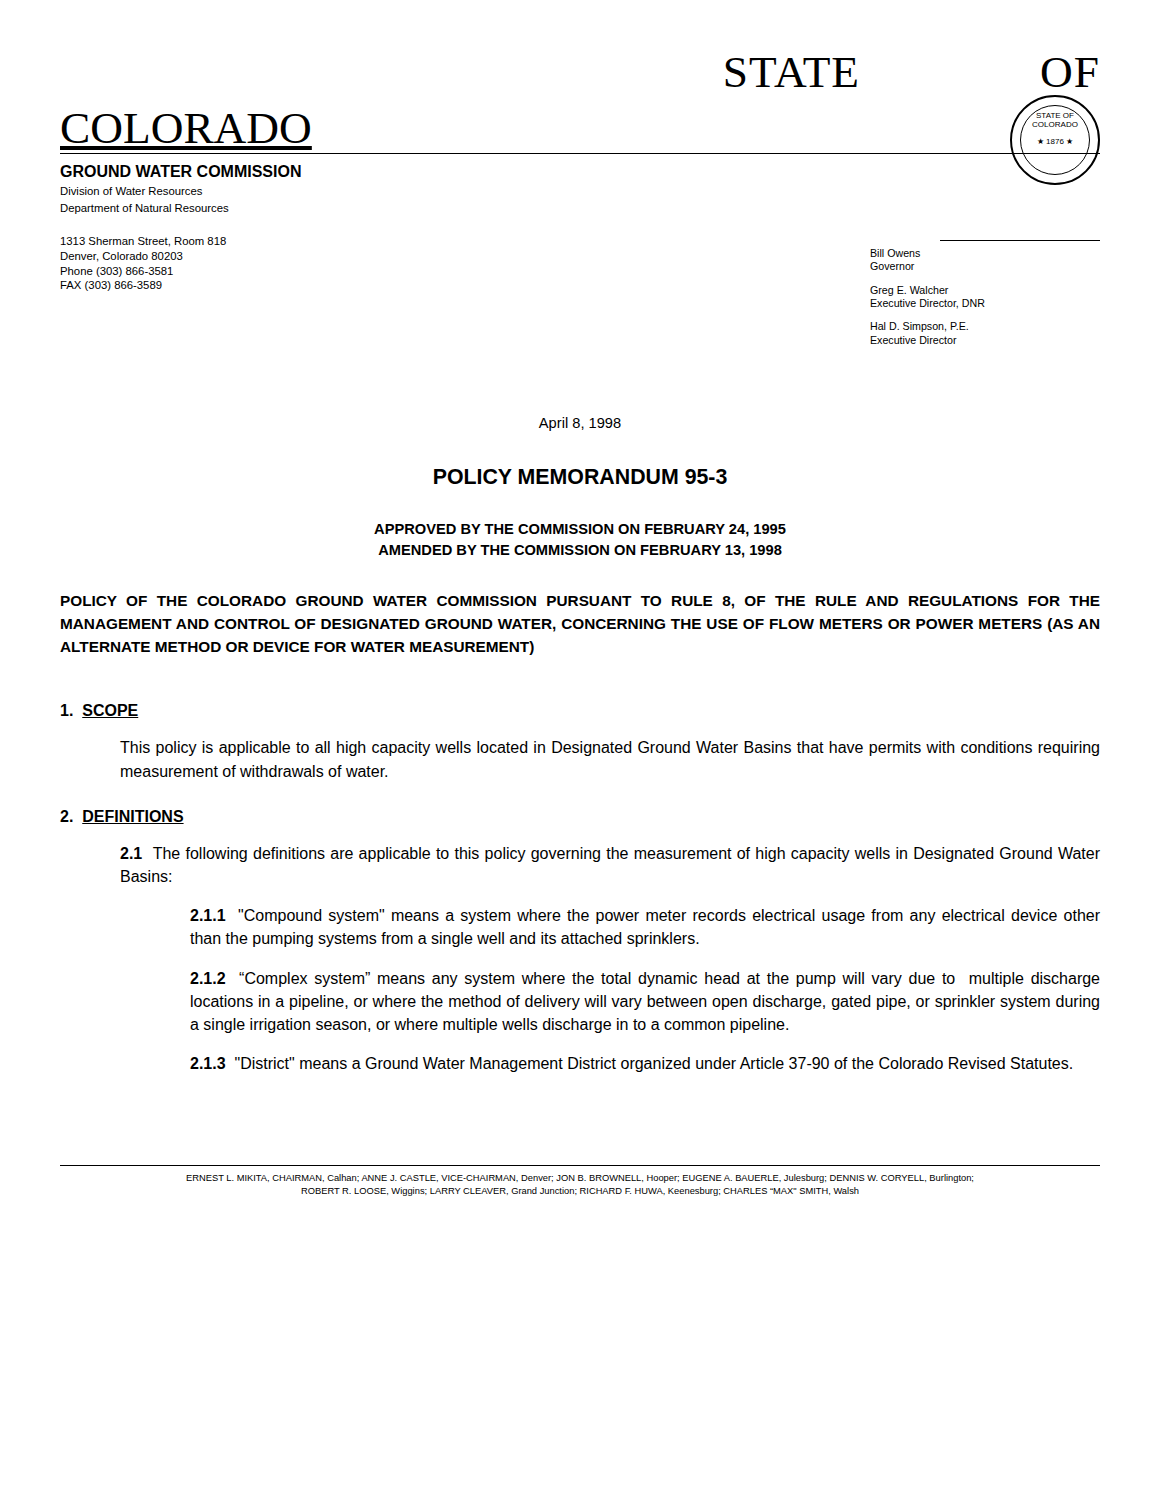STATE OF
COLORADO
GROUND WATER COMMISSION
Division of Water Resources
Department of Natural Resources
1313 Sherman Street, Room 818
Denver, Colorado 80203
Phone (303) 866-3581
FAX (303) 866-3589
STATE OF COLORADO
★ 1876 ★
Bill Owens
Governor
Greg E. Walcher
Executive Director, DNR
Hal D. Simpson, P.E.
Executive Director
April 8, 1998
POLICY MEMORANDUM 95-3
APPROVED BY THE COMMISSION ON FEBRUARY 24, 1995
AMENDED BY THE COMMISSION ON FEBRUARY 13, 1998
POLICY OF THE COLORADO GROUND WATER COMMISSION PURSUANT TO RULE 8, OF THE RULE AND REGULATIONS FOR THE MANAGEMENT AND CONTROL OF DESIGNATED GROUND WATER, CONCERNING THE USE OF FLOW METERS OR POWER METERS (AS AN ALTERNATE METHOD OR DEVICE FOR WATER MEASUREMENT)
1. SCOPE
This policy is applicable to all high capacity wells located in Designated Ground Water Basins that have permits with conditions requiring measurement of withdrawals of water.
2. DEFINITIONS
2.1 The following definitions are applicable to this policy governing the measurement of high capacity wells in Designated Ground Water Basins:
2.1.1 "Compound system" means a system where the power meter records electrical usage from any electrical device other than the pumping systems from a single well and its attached sprinklers.
2.1.2 “Complex system” means any system where the total dynamic head at the pump will vary due to multiple discharge locations in a pipeline, or where the method of delivery will vary between open discharge, gated pipe, or sprinkler system during a single irrigation season, or where multiple wells discharge in to a common pipeline.
2.1.3 "District" means a Ground Water Management District organized under Article 37-90 of the Colorado Revised Statutes.
ERNEST L. MIKITA, CHAIRMAN, Calhan; ANNE J. CASTLE, VICE-CHAIRMAN, Denver; JON B. BROWNELL, Hooper; EUGENE A. BAUERLE, Julesburg; DENNIS W. CORYELL, Burlington;
ROBERT R. LOOSE, Wiggins; LARRY CLEAVER, Grand Junction; RICHARD F. HUWA, Keenesburg; CHARLES “MAX" SMITH, Walsh